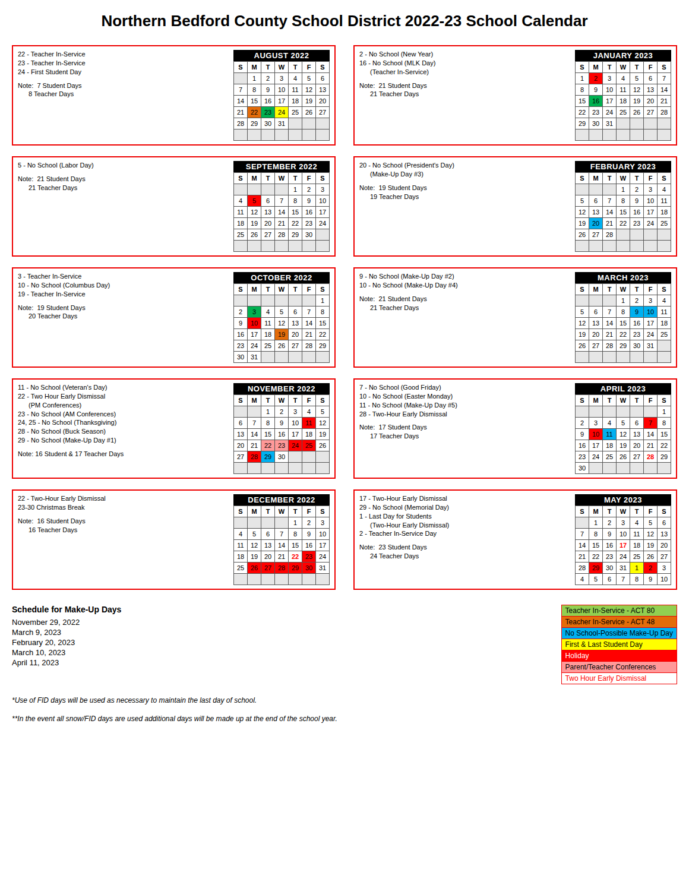Northern Bedford County School District 2022-23 School Calendar
22 - Teacher In-Service
23 - Teacher In-Service
24 - First Student Day
Note: 7 Student Days
8 Teacher Days
AUGUST 2022
| S | M | T | W | T | F | S |
| --- | --- | --- | --- | --- | --- | --- |
| | 1 | 2 | 3 | 4 | 5 | 6 |
| 7 | 8 | 9 | 10 | 11 | 12 | 13 |
| 14 | 15 | 16 | 17 | 18 | 19 | 20 |
| 21 | 22 | 23 | 24 | 25 | 26 | 27 |
| 28 | 29 | 30 | 31 | | | |
2 - No School (New Year)
16 - No School (MLK Day)
(Teacher In-Service)
Note: 21 Student Days
21 Teacher Days
JANUARY 2023
| S | M | T | W | T | F | S |
| --- | --- | --- | --- | --- | --- | --- |
| 1 | 2 | 3 | 4 | 5 | 6 | 7 |
| 8 | 9 | 10 | 11 | 12 | 13 | 14 |
| 15 | 16 | 17 | 18 | 19 | 20 | 21 |
| 22 | 23 | 24 | 25 | 26 | 27 | 28 |
| 29 | 30 | 31 | | | | |
5 - No School (Labor Day)
Note: 21 Student Days
21 Teacher Days
SEPTEMBER 2022
| S | M | T | W | T | F | S |
| --- | --- | --- | --- | --- | --- | --- |
| | | | | 1 | 2 | 3 |
| 4 | 5 | 6 | 7 | 8 | 9 | 10 |
| 11 | 12 | 13 | 14 | 15 | 16 | 17 |
| 18 | 19 | 20 | 21 | 22 | 23 | 24 |
| 25 | 26 | 27 | 28 | 29 | 30 | |
20 - No School (President's Day)
(Make-Up Day #3)
Note: 19 Student Days
19 Teacher Days
FEBRUARY 2023
| S | M | T | W | T | F | S |
| --- | --- | --- | --- | --- | --- | --- |
| | | | 1 | 2 | 3 | 4 |
| 5 | 6 | 7 | 8 | 9 | 10 | 11 |
| 12 | 13 | 14 | 15 | 16 | 17 | 18 |
| 19 | 20 | 21 | 22 | 23 | 24 | 25 |
| 26 | 27 | 28 | | | | |
3 - Teacher In-Service
10 - No School (Columbus Day)
19 - Teacher In-Service
Note: 19 Student Days
20 Teacher Days
OCTOBER 2022
| S | M | T | W | T | F | S |
| --- | --- | --- | --- | --- | --- | --- |
| | | | | | | 1 |
| 2 | 3 | 4 | 5 | 6 | 7 | 8 |
| 9 | 10 | 11 | 12 | 13 | 14 | 15 |
| 16 | 17 | 18 | 19 | 20 | 21 | 22 |
| 23 | 24 | 25 | 26 | 27 | 28 | 29 |
| 30 | 31 | | | | | |
9 - No School (Make-Up Day #2)
10 - No School (Make-Up Day #4)
Note: 21 Student Days
21 Teacher Days
MARCH 2023
| S | M | T | W | T | F | S |
| --- | --- | --- | --- | --- | --- | --- |
| | | | 1 | 2 | 3 | 4 |
| 5 | 6 | 7 | 8 | 9 | 10 | 11 |
| 12 | 13 | 14 | 15 | 16 | 17 | 18 |
| 19 | 20 | 21 | 22 | 23 | 24 | 25 |
| 26 | 27 | 28 | 29 | 30 | 31 | |
11 - No School (Veteran's Day)
22 - Two Hour Early Dismissal
(PM Conferences)
23 - No School (AM Conferences)
24, 25 - No School (Thanksgiving)
28 - No School (Buck Season)
29 - No School (Make-Up Day #1)
Note: 16 Student & 17 Teacher Days
NOVEMBER 2022
| S | M | T | W | T | F | S |
| --- | --- | --- | --- | --- | --- | --- |
| | | 1 | 2 | 3 | 4 | 5 |
| 6 | 7 | 8 | 9 | 10 | 11 | 12 |
| 13 | 14 | 15 | 16 | 17 | 18 | 19 |
| 20 | 21 | 22 | 23 | 24 | 25 | 26 |
| 27 | 28 | 29 | 30 | | | |
7 - No School (Good Friday)
10 - No School (Easter Monday)
11 - No School (Make-Up Day #5)
28 - Two-Hour Early Dismissal
Note: 17 Student Days
17 Teacher Days
APRIL 2023
| S | M | T | W | T | F | S |
| --- | --- | --- | --- | --- | --- | --- |
| | | | | | | 1 |
| 2 | 3 | 4 | 5 | 6 | 7 | 8 |
| 9 | 10 | 11 | 12 | 13 | 14 | 15 |
| 16 | 17 | 18 | 19 | 20 | 21 | 22 |
| 23 | 24 | 25 | 26 | 27 | 28 | 29 |
| 30 | | | | | | |
22 - Two-Hour Early Dismissal
23-30 Christmas Break
Note: 16 Student Days
16 Teacher Days
DECEMBER 2022
| S | M | T | W | T | F | S |
| --- | --- | --- | --- | --- | --- | --- |
| | | | | 1 | 2 | 3 |
| 4 | 5 | 6 | 7 | 8 | 9 | 10 |
| 11 | 12 | 13 | 14 | 15 | 16 | 17 |
| 18 | 19 | 20 | 21 | 22 | 23 | 24 |
| 25 | 26 | 27 | 28 | 29 | 30 | 31 |
17 - Two-Hour Early Dismissal
29 - No School (Memorial Day)
1 - Last Day for Students
(Two-Hour Early Dismissal)
2 - Teacher In-Service Day
Note: 23 Student Days
24 Teacher Days
MAY 2023
| S | M | T | W | T | F | S |
| --- | --- | --- | --- | --- | --- | --- |
| | 1 | 2 | 3 | 4 | 5 | 6 |
| 7 | 8 | 9 | 10 | 11 | 12 | 13 |
| 14 | 15 | 16 | 17 | 18 | 19 | 20 |
| 21 | 22 | 23 | 24 | 25 | 26 | 27 |
| 28 | 29 | 30 | 31 | 1 | 2 | 3 |
| 4 | 5 | 6 | 7 | 8 | 9 | 10 |
Schedule for Make-Up Days
November 29, 2022
March 9, 2023
February 20, 2023
March 10, 2023
April 11, 2023
| Teacher In-Service - ACT 80 |
| Teacher In-Service - ACT 48 |
| No School-Possible Make-Up Day |
| First & Last Student Day |
| Holiday |
| Parent/Teacher Conferences |
| Two Hour Early Dismissal |
*Use of FID days will be used as necessary to maintain the last day of school.
**In the event all snow/FID days are used additional days will be made up at the end of the school year.